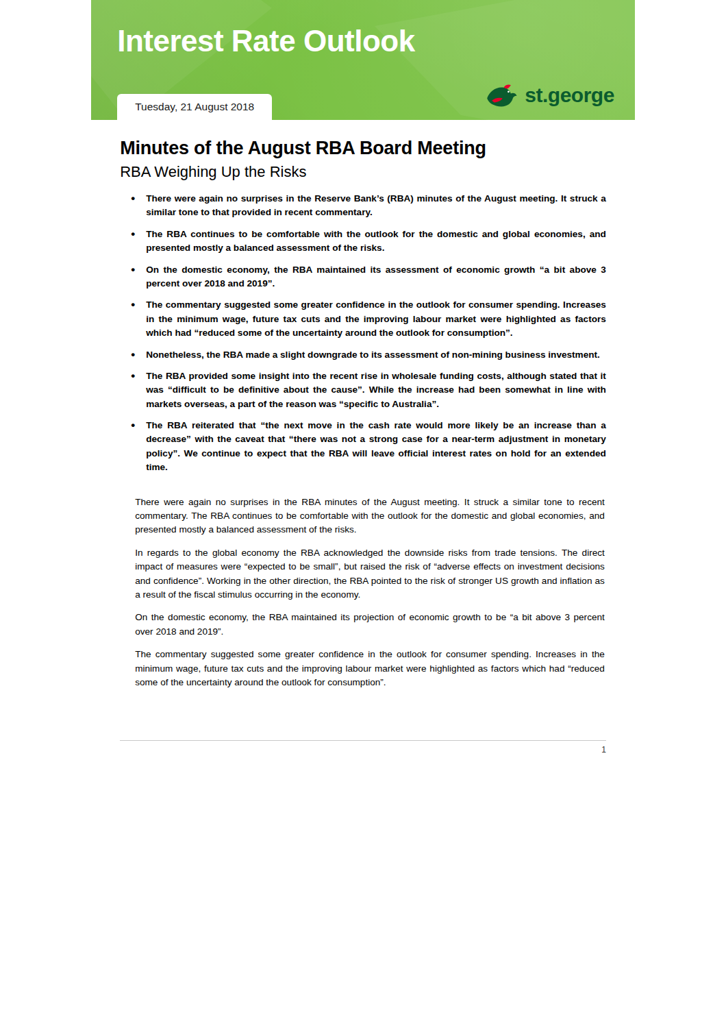Interest Rate Outlook
Tuesday, 21 August 2018
st.george
Minutes of the August RBA Board Meeting
RBA Weighing Up the Risks
There were again no surprises in the Reserve Bank’s (RBA) minutes of the August meeting. It struck a similar tone to that provided in recent commentary.
The RBA continues to be comfortable with the outlook for the domestic and global economies, and presented mostly a balanced assessment of the risks.
On the domestic economy, the RBA maintained its assessment of economic growth “a bit above 3 percent over 2018 and 2019”.
The commentary suggested some greater confidence in the outlook for consumer spending. Increases in the minimum wage, future tax cuts and the improving labour market were highlighted as factors which had “reduced some of the uncertainty around the outlook for consumption”.
Nonetheless, the RBA made a slight downgrade to its assessment of non-mining business investment.
The RBA provided some insight into the recent rise in wholesale funding costs, although stated that it was “difficult to be definitive about the cause”. While the increase had been somewhat in line with markets overseas, a part of the reason was “specific to Australia”.
The RBA reiterated that “the next move in the cash rate would more likely be an increase than a decrease” with the caveat that “there was not a strong case for a near-term adjustment in monetary policy”. We continue to expect that the RBA will leave official interest rates on hold for an extended time.
There were again no surprises in the RBA minutes of the August meeting. It struck a similar tone to recent commentary. The RBA continues to be comfortable with the outlook for the domestic and global economies, and presented mostly a balanced assessment of the risks.
In regards to the global economy the RBA acknowledged the downside risks from trade tensions. The direct impact of measures were “expected to be small”, but raised the risk of “adverse effects on investment decisions and confidence”. Working in the other direction, the RBA pointed to the risk of stronger US growth and inflation as a result of the fiscal stimulus occurring in the economy.
On the domestic economy, the RBA maintained its projection of economic growth to be “a bit above 3 percent over 2018 and 2019”.
The commentary suggested some greater confidence in the outlook for consumer spending. Increases in the minimum wage, future tax cuts and the improving labour market were highlighted as factors which had “reduced some of the uncertainty around the outlook for consumption”.
1